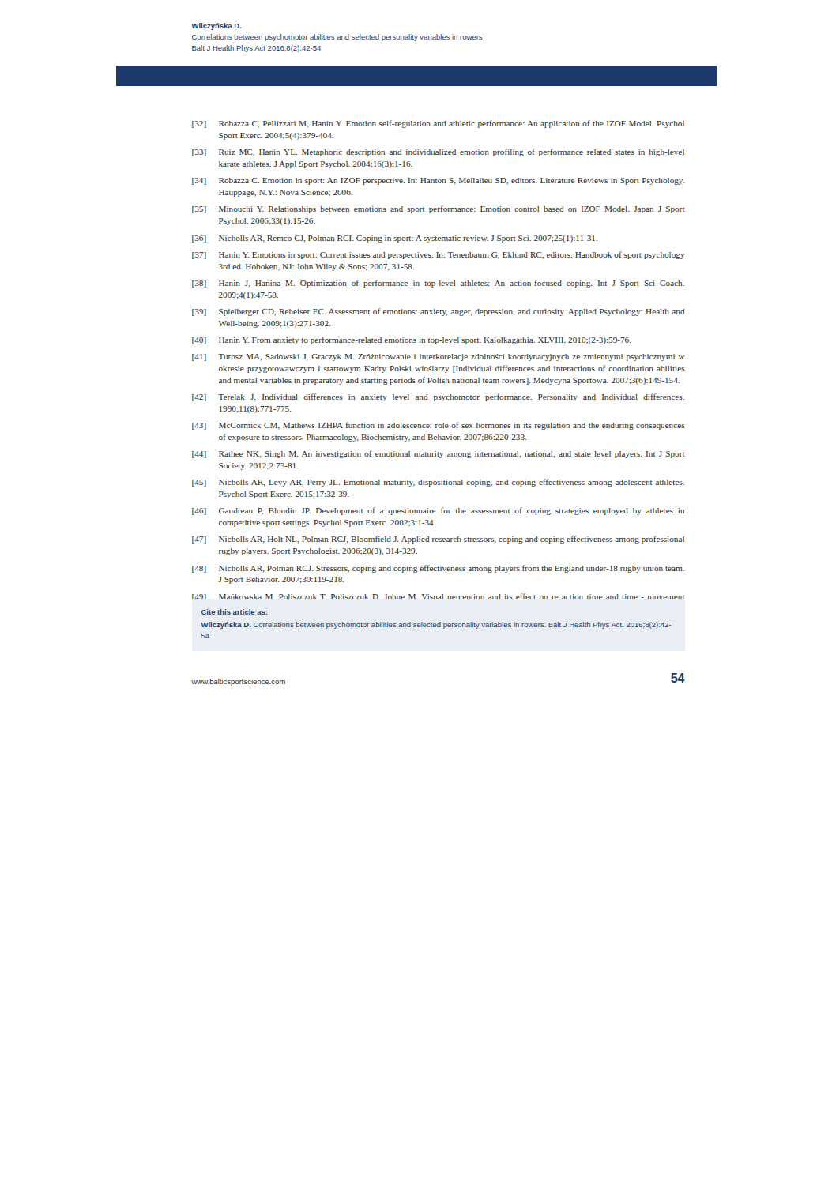Wilczyńska D.
Correlations between psychomotor abilities and selected personality variables in rowers
Balt J Health Phys Act 2016;8(2):42-54
[32]
Robazza C, Pellizzari M, Hanin Y. Emotion self-regulation and athletic performance: An application of the IZOF Model. Psychol Sport Exerc. 2004;5(4):379-404.
[33]
Ruiz MC, Hanin YL. Metaphoric description and individualized emotion profiling of performance related states in high-level karate athletes. J Appl Sport Psychol. 2004;16(3):1-16.
[34]
Robazza C. Emotion in sport: An IZOF perspective. In: Hanton S, Mellalieu SD, editors. Literature Reviews in Sport Psychology. Hauppage, N.Y.: Nova Science; 2006.
[35]
Minouchi Y. Relationships between emotions and sport performance: Emotion control based on IZOF Model. Japan J Sport Psychol. 2006;33(1):15-26.
[36]
Nicholls AR, Remco CJ, Polman RCI. Coping in sport: A systematic review. J Sport Sci. 2007;25(1):11-31.
[37]
Hanin Y. Emotions in sport: Current issues and perspectives. In: Tenenbaum G, Eklund RC, editors. Handbook of sport psychology 3rd ed. Hoboken, NJ: John Wiley & Sons; 2007, 31-58.
[38]
Hanin J, Hanina M. Optimization of performance in top-level athletes: An action-focused coping. Int J Sport Sci Coach. 2009;4(1):47-58.
[39]
Spielberger CD, Reheiser EC. Assessment of emotions: anxiety, anger, depression, and curiosity. Applied Psychology: Health and Well-being. 2009;1(3):271-302.
[40]
Hanin Y. From anxiety to performance-related emotions in top-level sport. Kalolkagathia. XLVIII. 2010;(2-3):59-76.
[41]
Turosz MA, Sadowski J, Graczyk M. Zróżnicowanie i interkorelacje zdolności koordynacyjnych ze zmiennymi psychicznymi w okresie przygotowawczym i startowym Kadry Polski wioślarzy [Individual differences and interactions of coordination abilities and mental variables in preparatory and starting periods of Polish national team rowers]. Medycyna Sportowa. 2007;3(6):149-154.
[42]
Terelak J. Individual differences in anxiety level and psychomotor performance. Personality and Individual differences. 1990;11(8):771-775.
[43]
McCormick CM, Mathews IZHPA function in adolescence: role of sex hormones in its regulation and the enduring consequences of exposure to stressors. Pharmacology, Biochemistry, and Behavior. 2007;86:220-233.
[44]
Rathee NK, Singh M. An investigation of emotional maturity among international, national, and state level players. Int J Sport Society. 2012;2:73-81.
[45]
Nicholls AR, Levy AR, Perry JL. Emotional maturity, dispositional coping, and coping effectiveness among adolescent athletes. Psychol Sport Exerc. 2015;17:32-39.
[46]
Gaudreau P, Blondin JP. Development of a questionnaire for the assessment of coping strategies employed by athletes in competitive sport settings. Psychol Sport Exerc. 2002;3:1-34.
[47]
Nicholls AR, Holt NL, Polman RCJ, Bloomfield J. Applied research stressors, coping and coping effectiveness among professional rugby players. Sport Psychologist. 2006;20(3), 314-329.
[48]
Nicholls AR, Polman RCJ. Stressors, coping and coping effectiveness among players from the England under-18 rugby union team. J Sport Behavior. 2007;30:119-218.
[49]
Mańkowska M, Poliszczuk T, Poliszczuk D, Johne M. Visual perception and its effect on re action time and time - movement anticipation in elite female basketball players. Pol J Sport Tourism. 2015;22:3-14.
[50]
Johne M, Poliszczyk T, Poliszczuk D, Dąbrowska-Perzyna A. Asymmetry of complex reaction time in female epee fencers of different sport classes. movement anticipation in elite female basketball players. Pol J Sport Tourism. 2013;20:25-34.
Cite this article as:
Wilczyńska D. Correlations between psychomotor abilities and selected personality variables in rowers. Balt J Health Phys Act. 2016;8(2):42-54.
www.balticsportscience.com
54